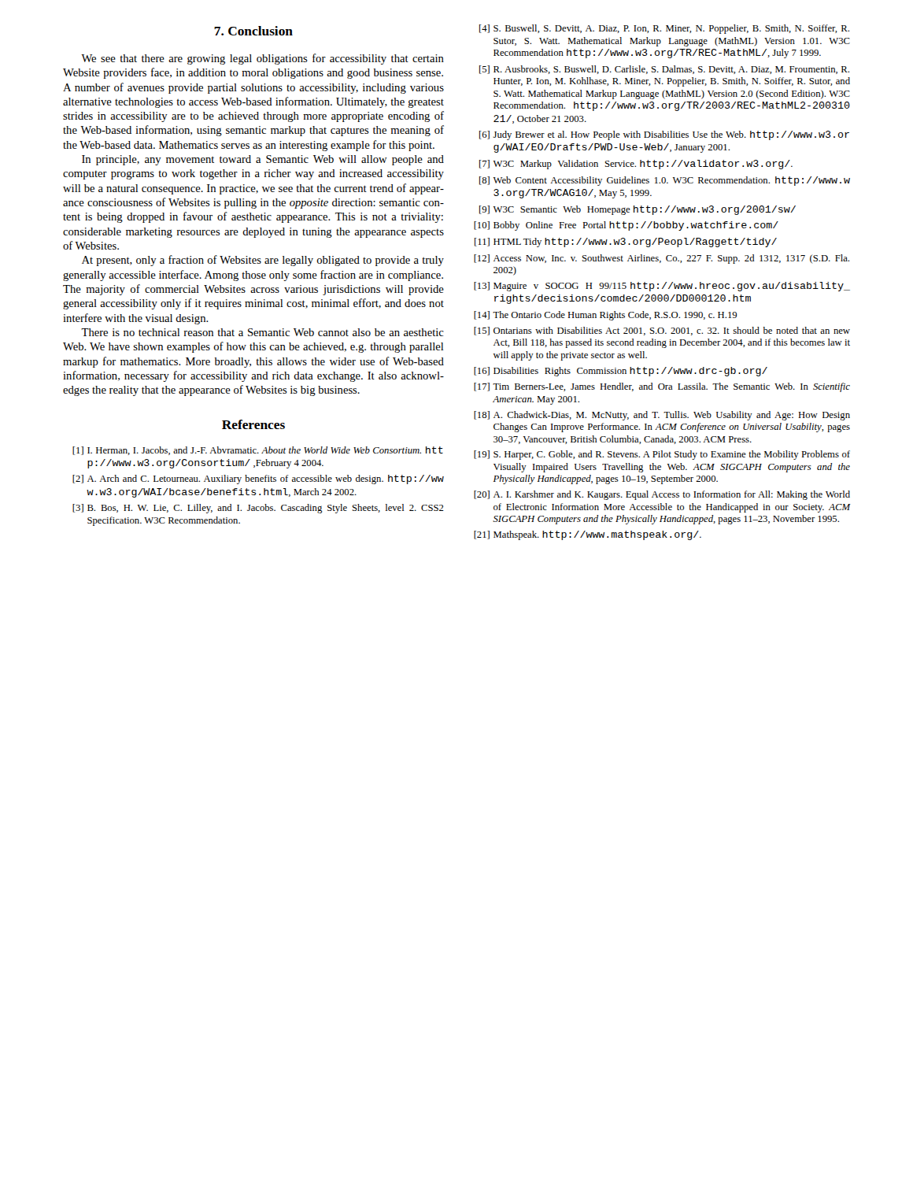7. Conclusion
We see that there are growing legal obligations for accessibility that certain Website providers face, in addition to moral obligations and good business sense. A number of avenues provide partial solutions to accessibility, including various alternative technologies to access Web-based information. Ultimately, the greatest strides in accessibility are to be achieved through more appropriate encoding of the Web-based information, using semantic markup that captures the meaning of the Web-based data. Mathematics serves as an interesting example for this point.
In principle, any movement toward a Semantic Web will allow people and computer programs to work together in a richer way and increased accessibility will be a natural consequence. In practice, we see that the current trend of appearance consciousness of Websites is pulling in the opposite direction: semantic content is being dropped in favour of aesthetic appearance. This is not a triviality: considerable marketing resources are deployed in tuning the appearance aspects of Websites.
At present, only a fraction of Websites are legally obligated to provide a truly generally accessible interface. Among those only some fraction are in compliance. The majority of commercial Websites across various jurisdictions will provide general accessibility only if it requires minimal cost, minimal effort, and does not interfere with the visual design.
There is no technical reason that a Semantic Web cannot also be an aesthetic Web. We have shown examples of how this can be achieved, e.g. through parallel markup for mathematics. More broadly, this allows the wider use of Web-based information, necessary for accessibility and rich data exchange. It also acknowledges the reality that the appearance of Websites is big business.
References
I. Herman, I. Jacobs, and J.-F. Abvramatic. About the World Wide Web Consortium. http://www.w3.org/Consortium/ ,February 4 2004.
A. Arch and C. Letourneau. Auxiliary benefits of accessible web design. http://www.w3.org/WAI/bcase/benefits.html, March 24 2002.
B. Bos, H. W. Lie, C. Lilley, and I. Jacobs. Cascading Style Sheets, level 2. CSS2 Specification. W3C Recommendation.
S. Buswell, S. Devitt, A. Diaz, P. Ion, R. Miner, N. Poppelier, B. Smith, N. Soiffer, R. Sutor, S. Watt. Mathematical Markup Language (MathML) Version 1.01. W3C Recommendation http://www.w3.org/TR/REC-MathML/, July 7 1999.
R. Ausbrooks, S. Buswell, D. Carlisle, S. Dalmas, S. Devitt, A. Diaz, M. Froumentin, R. Hunter, P. Ion, M. Kohlhase, R. Miner, N. Poppelier, B. Smith, N. Soiffer, R. Sutor, and S. Watt. Mathematical Markup Language (MathML) Version 2.0 (Second Edition). W3C Recommendation. http://www.w3.org/TR/2003/REC-MathML2-20031021/, October 21 2003.
Judy Brewer et al. How People with Disabilities Use the Web. http://www.w3.org/WAI/EO/Drafts/PWD-Use-Web/, January 2001.
W3C Markup Validation Service. http://validator.w3.org/.
Web Content Accessibility Guidelines 1.0. W3C Recommendation. http://www.w3.org/TR/WCAG10/, May 5, 1999.
W3C Semantic Web Homepage http://www.w3.org/2001/sw/
Bobby Online Free Portal http://bobby.watchfire.com/
HTML Tidy http://www.w3.org/Peopl/Raggett/tidy/
Access Now, Inc. v. Southwest Airlines, Co., 227 F. Supp. 2d 1312, 1317 (S.D. Fla. 2002)
Maguire v SOCOG H 99/115 http://www.hreoc.gov.au/disability_rights/decisions/comdec/2000/DD000120.htm
The Ontario Code Human Rights Code, R.S.O. 1990, c. H.19
Ontarians with Disabilities Act 2001, S.O. 2001, c. 32. It should be noted that an new Act, Bill 118, has passed its second reading in December 2004, and if this becomes law it will apply to the private sector as well.
Disabilities Rights Commission http://www.drc-gb.org/
Tim Berners-Lee, James Hendler, and Ora Lassila. The Semantic Web. In Scientific American. May 2001.
A. Chadwick-Dias, M. McNutty, and T. Tullis. Web Usability and Age: How Design Changes Can Improve Performance. In ACM Conference on Universal Usability, pages 30–37, Vancouver, British Columbia, Canada, 2003. ACM Press.
S. Harper, C. Goble, and R. Stevens. A Pilot Study to Examine the Mobility Problems of Visually Impaired Users Travelling the Web. ACM SIGCAPH Computers and the Physically Handicapped, pages 10–19, September 2000.
A. I. Karshmer and K. Kaugars. Equal Access to Information for All: Making the World of Electronic Information More Accessible to the Handicapped in our Society. ACM SIGCAPH Computers and the Physically Handicapped, pages 11–23, November 1995.
Mathspeak. http://www.mathspeak.org/.